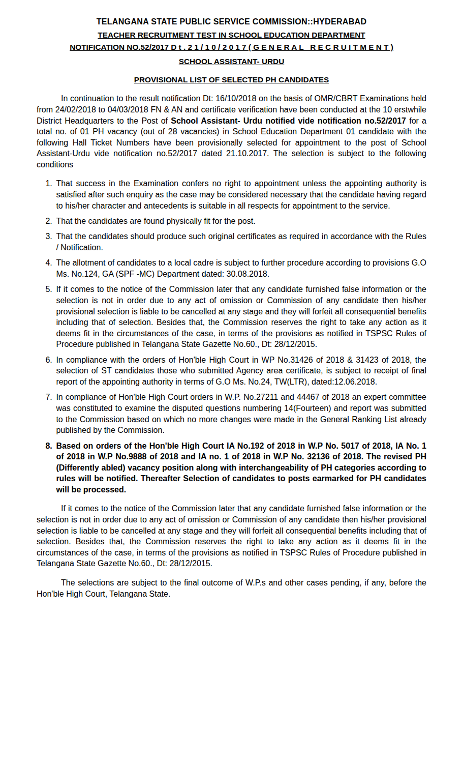TELANGANA STATE PUBLIC SERVICE COMMISSION::HYDERABAD
TEACHER RECRUITMENT TEST IN SCHOOL EDUCATION DEPARTMENT
NOTIFICATION NO.52/2017 D t . 2 1 / 1 0 / 2 0 1 7 ( G E N E R A L R E C R U I T M E N T )
SCHOOL ASSISTANT- URDU
PROVISIONAL LIST OF SELECTED PH CANDIDATES
In continuation to the result notification Dt: 16/10/2018 on the basis of OMR/CBRT Examinations held from 24/02/2018 to 04/03/2018 FN & AN and certificate verification have been conducted at the 10 erstwhile District Headquarters to the Post of School Assistant- Urdu notified vide notification no.52/2017 for a total no. of 01 PH vacancy (out of 28 vacancies) in School Education Department 01 candidate with the following Hall Ticket Numbers have been provisionally selected for appointment to the post of School Assistant-Urdu vide notification no.52/2017 dated 21.10.2017. The selection is subject to the following conditions
That success in the Examination confers no right to appointment unless the appointing authority is satisfied after such enquiry as the case may be considered necessary that the candidate having regard to his/her character and antecedents is suitable in all respects for appointment to the service.
That the candidates are found physically fit for the post.
That the candidates should produce such original certificates as required in accordance with the Rules / Notification.
The allotment of candidates to a local cadre is subject to further procedure according to provisions G.O Ms. No.124, GA (SPF -MC) Department dated: 30.08.2018.
If it comes to the notice of the Commission later that any candidate furnished false information or the selection is not in order due to any act of omission or Commission of any candidate then his/her provisional selection is liable to be cancelled at any stage and they will forfeit all consequential benefits including that of selection. Besides that, the Commission reserves the right to take any action as it deems fit in the circumstances of the case, in terms of the provisions as notified in TSPSC Rules of Procedure published in Telangana State Gazette No.60., Dt: 28/12/2015.
In compliance with the orders of Hon'ble High Court in WP No.31426 of 2018 & 31423 of 2018, the selection of ST candidates those who submitted Agency area certificate, is subject to receipt of final report of the appointing authority in terms of G.O Ms. No.24, TW(LTR), dated:12.06.2018.
In compliance of Hon'ble High Court orders in W.P. No.27211 and 44467 of 2018 an expert committee was constituted to examine the disputed questions numbering 14(Fourteen) and report was submitted to the Commission based on which no more changes were made in the General Ranking List already published by the Commission.
Based on orders of the Hon'ble High Court IA No.192 of 2018 in W.P No. 5017 of 2018, IA No. 1 of 2018 in W.P No.9888 of 2018 and IA no. 1 of 2018 in W.P No. 32136 of 2018. The revised PH (Differently abled) vacancy position along with interchangeability of PH categories according to rules will be notified. Thereafter Selection of candidates to posts earmarked for PH candidates will be processed.
If it comes to the notice of the Commission later that any candidate furnished false information or the selection is not in order due to any act of omission or Commission of any candidate then his/her provisional selection is liable to be cancelled at any stage and they will forfeit all consequential benefits including that of selection. Besides that, the Commission reserves the right to take any action as it deems fit in the circumstances of the case, in terms of the provisions as notified in TSPSC Rules of Procedure published in Telangana State Gazette No.60., Dt: 28/12/2015.
The selections are subject to the final outcome of W.P.s and other cases pending, if any, before the Hon'ble High Court, Telangana State.